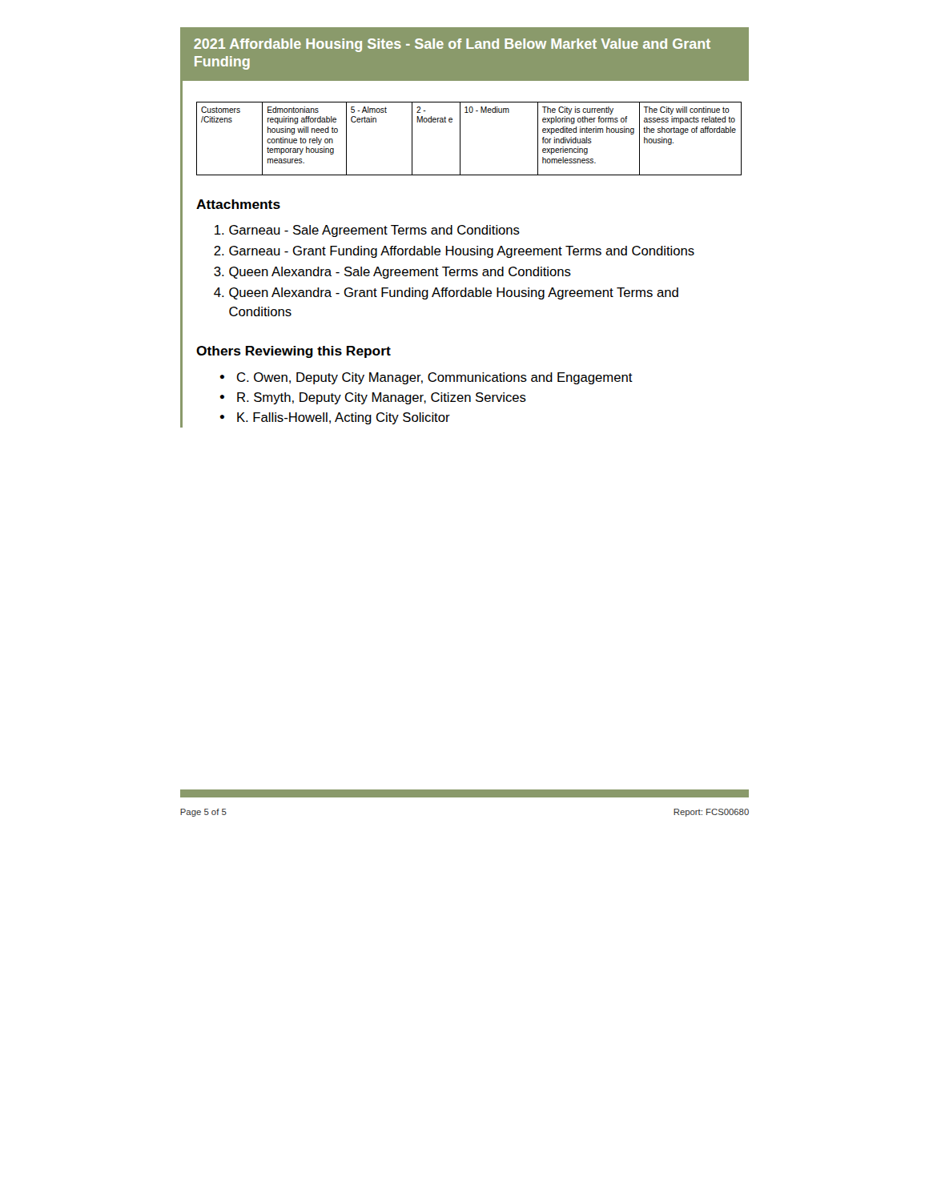2021 Affordable Housing Sites - Sale of Land Below Market Value and Grant Funding
| Customers /Citizens | Edmontonians requiring affordable housing will need to continue to rely on temporary housing measures. | 5 - Almost Certain | 2 - Moderat e | 10 - Medium | The City is currently exploring other forms of expedited interim housing for individuals experiencing homelessness. | The City will continue to assess impacts related to the shortage of affordable housing. |
Attachments
Garneau - Sale Agreement Terms and Conditions
Garneau - Grant Funding Affordable Housing Agreement Terms and Conditions
Queen Alexandra - Sale Agreement Terms and Conditions
Queen Alexandra - Grant Funding Affordable Housing Agreement Terms and Conditions
Others Reviewing this Report
C. Owen, Deputy City Manager, Communications and Engagement
R. Smyth, Deputy City Manager, Citizen Services
K. Fallis-Howell, Acting City Solicitor
Page 5 of 5 Report: FCS00680